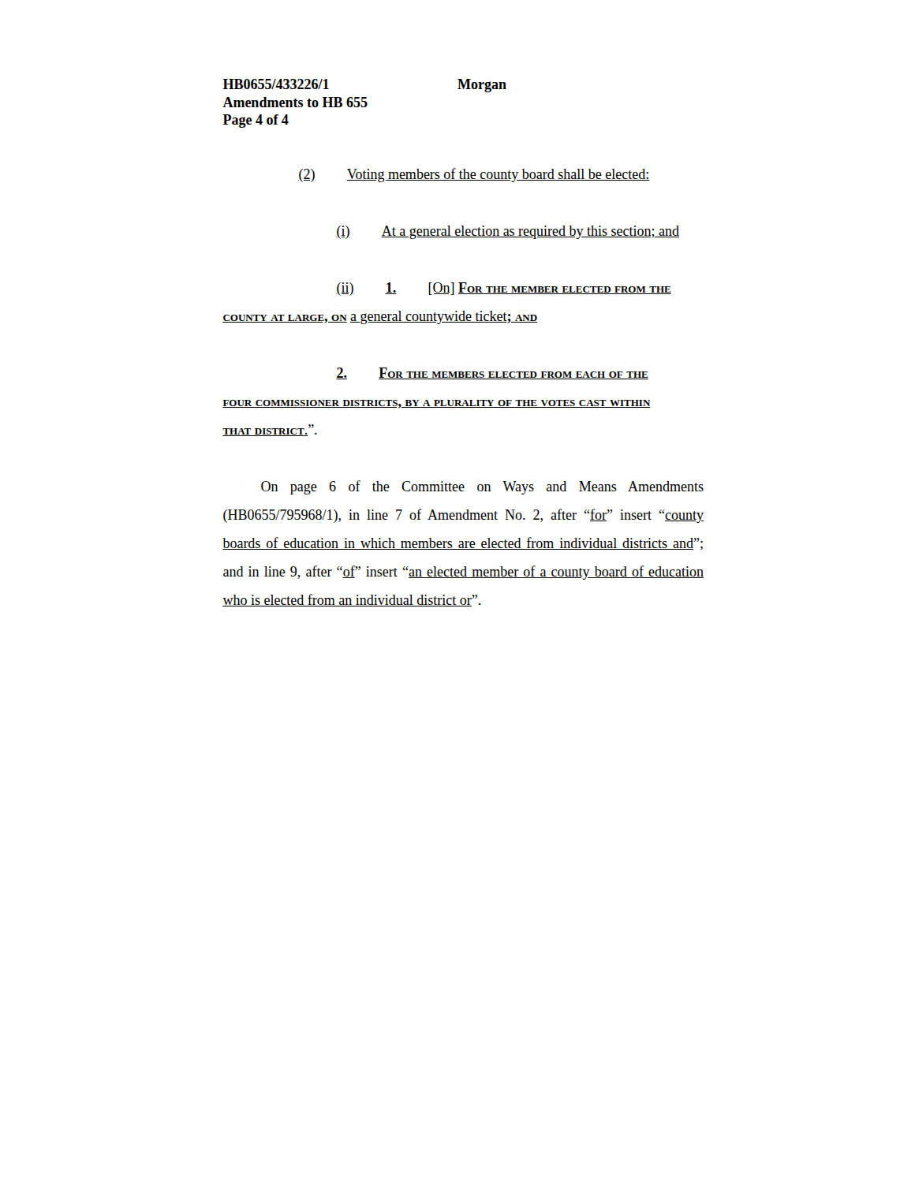HB0655/433226/1 Morgan
Amendments to HB 655
Page 4 of 4
(2) Voting members of the county board shall be elected:
(i) At a general election as required by this section; and
(ii) 1. [On] For the member elected from the
county at large, on a general countywide ticket; and
2. For the members elected from each of the
four commissioner districts, by a plurality of the votes cast within
that district.”.
On page 6 of the Committee on Ways and Means Amendments (HB0655/795968/1), in line 7 of Amendment No. 2, after “for” insert “county boards of education in which members are elected from individual districts and”; and in line 9, after “of” insert “an elected member of a county board of education who is elected from an individual district or”.